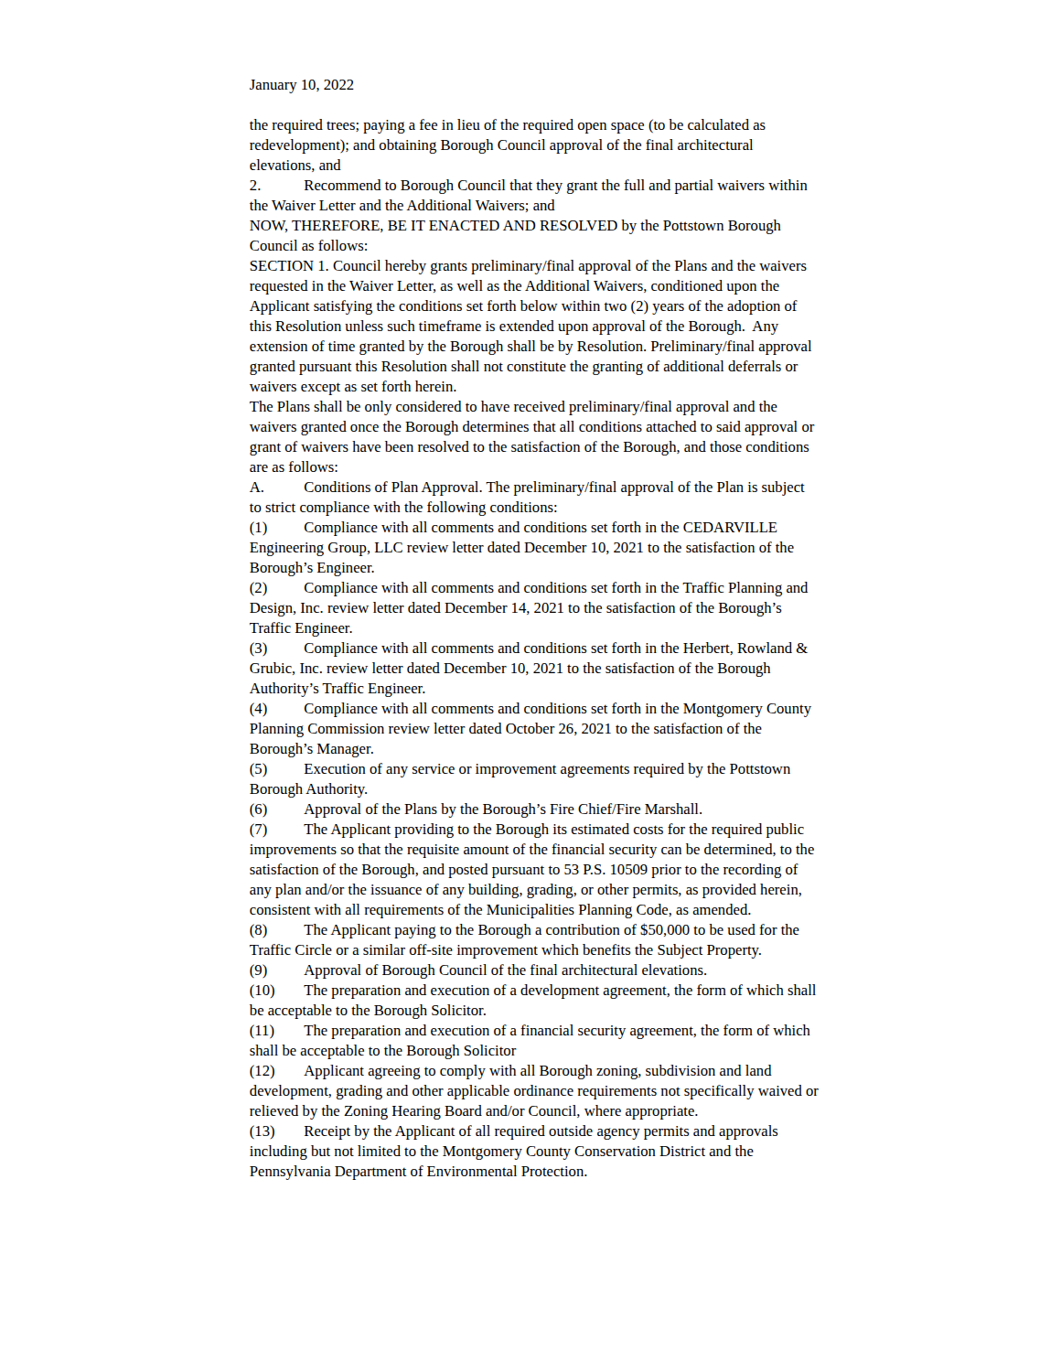January 10, 2022
the required trees; paying a fee in lieu of the required open space (to be calculated as redevelopment); and obtaining Borough Council approval of the final architectural elevations, and
2. Recommend to Borough Council that they grant the full and partial waivers within the Waiver Letter and the Additional Waivers; and
NOW, THEREFORE, BE IT ENACTED AND RESOLVED by the Pottstown Borough Council as follows:
SECTION 1. Council hereby grants preliminary/final approval of the Plans and the waivers requested in the Waiver Letter, as well as the Additional Waivers, conditioned upon the Applicant satisfying the conditions set forth below within two (2) years of the adoption of this Resolution unless such timeframe is extended upon approval of the Borough. Any extension of time granted by the Borough shall be by Resolution. Preliminary/final approval granted pursuant this Resolution shall not constitute the granting of additional deferrals or waivers except as set forth herein.
The Plans shall be only considered to have received preliminary/final approval and the waivers granted once the Borough determines that all conditions attached to said approval or grant of waivers have been resolved to the satisfaction of the Borough, and those conditions are as follows:
A. Conditions of Plan Approval. The preliminary/final approval of the Plan is subject to strict compliance with the following conditions:
(1) Compliance with all comments and conditions set forth in the CEDARVILLE Engineering Group, LLC review letter dated December 10, 2021 to the satisfaction of the Borough’s Engineer.
(2) Compliance with all comments and conditions set forth in the Traffic Planning and Design, Inc. review letter dated December 14, 2021 to the satisfaction of the Borough’s Traffic Engineer.
(3) Compliance with all comments and conditions set forth in the Herbert, Rowland & Grubic, Inc. review letter dated December 10, 2021 to the satisfaction of the Borough Authority’s Traffic Engineer.
(4) Compliance with all comments and conditions set forth in the Montgomery County Planning Commission review letter dated October 26, 2021 to the satisfaction of the Borough’s Manager.
(5) Execution of any service or improvement agreements required by the Pottstown Borough Authority.
(6) Approval of the Plans by the Borough’s Fire Chief/Fire Marshall.
(7) The Applicant providing to the Borough its estimated costs for the required public improvements so that the requisite amount of the financial security can be determined, to the satisfaction of the Borough, and posted pursuant to 53 P.S. 10509 prior to the recording of any plan and/or the issuance of any building, grading, or other permits, as provided herein, consistent with all requirements of the Municipalities Planning Code, as amended.
(8) The Applicant paying to the Borough a contribution of $50,000 to be used for the Traffic Circle or a similar off-site improvement which benefits the Subject Property.
(9) Approval of Borough Council of the final architectural elevations.
(10) The preparation and execution of a development agreement, the form of which shall be acceptable to the Borough Solicitor.
(11) The preparation and execution of a financial security agreement, the form of which shall be acceptable to the Borough Solicitor
(12) Applicant agreeing to comply with all Borough zoning, subdivision and land development, grading and other applicable ordinance requirements not specifically waived or relieved by the Zoning Hearing Board and/or Council, where appropriate.
(13) Receipt by the Applicant of all required outside agency permits and approvals including but not limited to the Montgomery County Conservation District and the Pennsylvania Department of Environmental Protection.